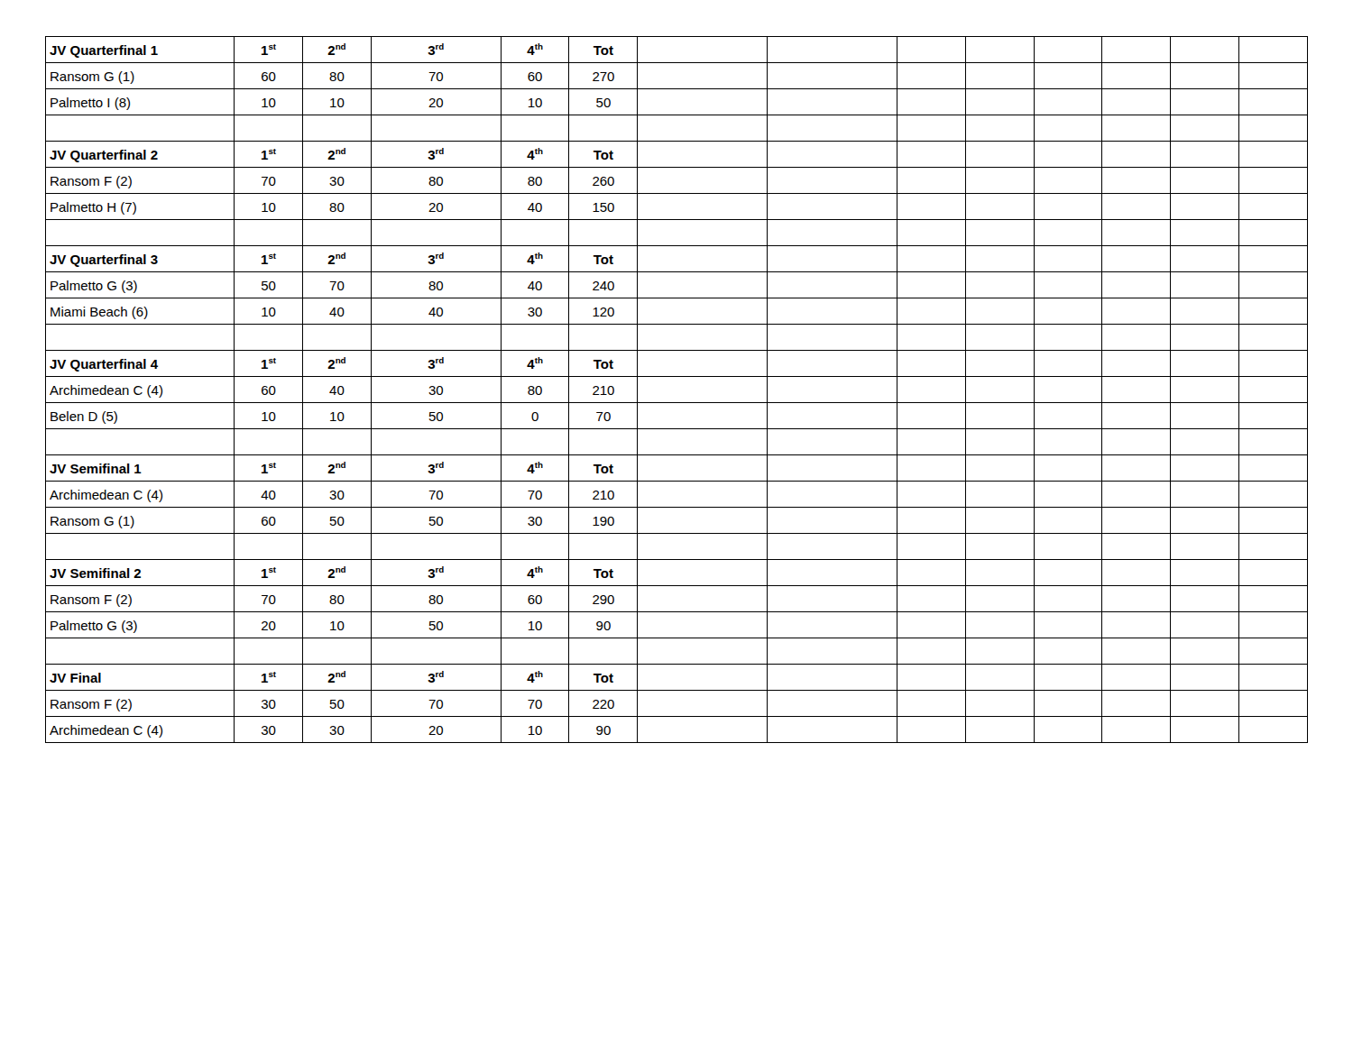| JV Quarterfinal 1 | 1 st | 2 nd | 3 rd | 4 th | Tot | | | | | | | | |
| Ransom G (1) | 60 | 80 | 70 | 60 | 270 | | | | | | | | |
| Palmetto I (8) | 10 | 10 | 20 | 10 | 50 | | | | | | | | |
| JV Quarterfinal 2 | 1 st | 2 nd | 3 rd | 4 th | Tot | | | | | | | | |
| Ransom F (2) | 70 | 30 | 80 | 80 | 260 | | | | | | | | |
| Palmetto H (7) | 10 | 80 | 20 | 40 | 150 | | | | | | | | |
| JV Quarterfinal 3 | 1 st | 2 nd | 3 rd | 4 th | Tot | | | | | | | | |
| Palmetto G (3) | 50 | 70 | 80 | 40 | 240 | | | | | | | | |
| Miami Beach (6) | 10 | 40 | 40 | 30 | 120 | | | | | | | | |
| JV Quarterfinal 4 | 1 st | 2 nd | 3 rd | 4 th | Tot | | | | | | | | |
| Archimedean C (4) | 60 | 40 | 30 | 80 | 210 | | | | | | | | |
| Belen D (5) | 10 | 10 | 50 | 0 | 70 | | | | | | | | |
| JV Semifinal 1 | 1 st | 2 nd | 3 rd | 4 th | Tot | | | | | | | | |
| Archimedean C (4) | 40 | 30 | 70 | 70 | 210 | | | | | | | | |
| Ransom G (1) | 60 | 50 | 50 | 30 | 190 | | | | | | | | |
| JV Semifinal 2 | 1 st | 2 nd | 3 rd | 4 th | Tot | | | | | | | | |
| Ransom F (2) | 70 | 80 | 80 | 60 | 290 | | | | | | | | |
| Palmetto G (3) | 20 | 10 | 50 | 10 | 90 | | | | | | | | |
| JV Final | 1 st | 2 nd | 3 rd | 4 th | Tot | | | | | | | | |
| Ransom F (2) | 30 | 50 | 70 | 70 | 220 | | | | | | | | |
| Archimedean C (4) | 30 | 30 | 20 | 10 | 90 | | | | | | | | |